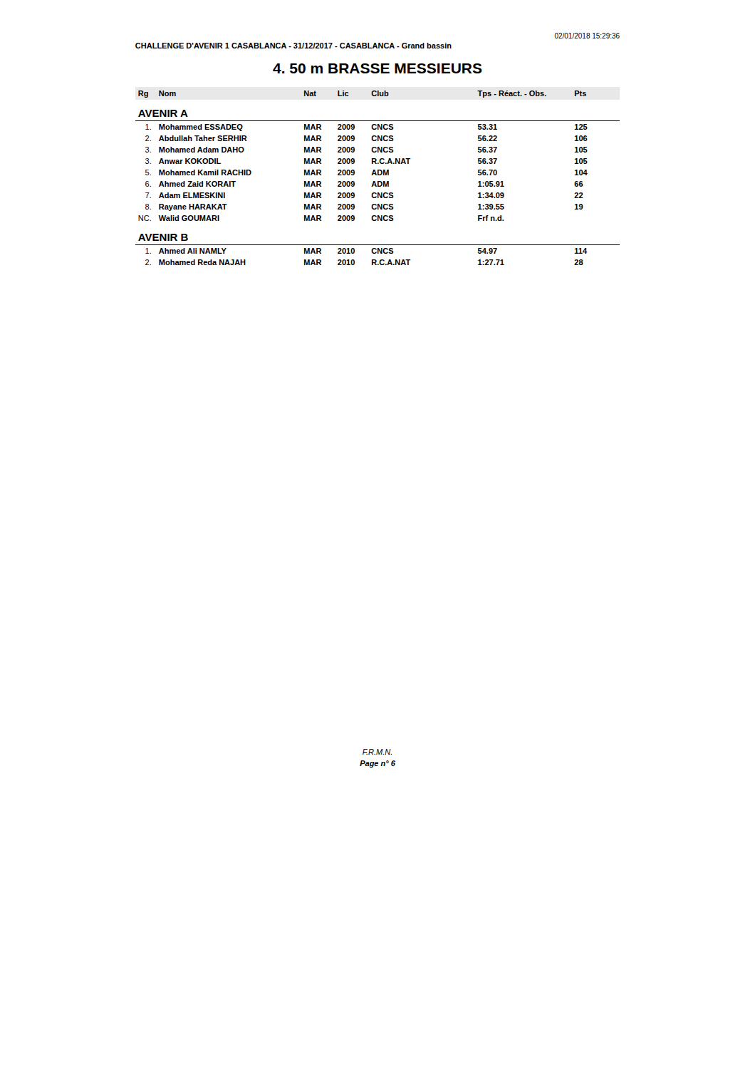02/01/2018 15:29:36
CHALLENGE D'AVENIR 1 CASABLANCA - 31/12/2017 - CASABLANCA - Grand bassin
4. 50 m BRASSE MESSIEURS
| Rg | Nom | Nat | Lic | Club | Tps - Réact. - Obs. | Pts |
| --- | --- | --- | --- | --- | --- | --- |
| AVENIR A |
| 1. | Mohammed ESSADEQ | MAR | 2009 | CNCS | 53.31 | 125 |
| 2. | Abdullah Taher SERHIR | MAR | 2009 | CNCS | 56.22 | 106 |
| 3. | Mohamed Adam DAHO | MAR | 2009 | CNCS | 56.37 | 105 |
| 3. | Anwar KOKODIL | MAR | 2009 | R.C.A.NAT | 56.37 | 105 |
| 5. | Mohamed Kamil RACHID | MAR | 2009 | ADM | 56.70 | 104 |
| 6. | Ahmed Zaid KORAIT | MAR | 2009 | ADM | 1:05.91 | 66 |
| 7. | Adam ELMESKINI | MAR | 2009 | CNCS | 1:34.09 | 22 |
| 8. | Rayane HARAKAT | MAR | 2009 | CNCS | 1:39.55 | 19 |
| NC. | Walid GOUMARI | MAR | 2009 | CNCS | Frf n.d. | |
| AVENIR B |
| 1. | Ahmed Ali NAMLY | MAR | 2010 | CNCS | 54.97 | 114 |
| 2. | Mohamed Reda NAJAH | MAR | 2010 | R.C.A.NAT | 1:27.71 | 28 |
F.R.M.N.
Page n° 6